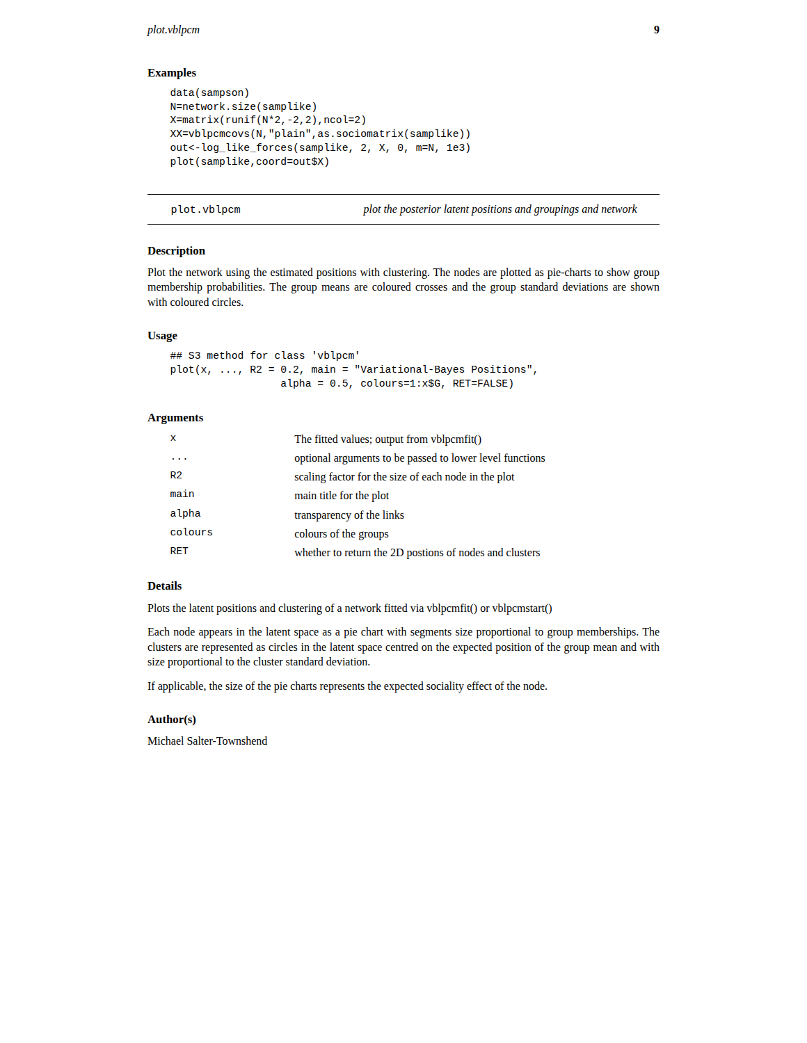plot.vblpcm 9
Examples
data(sampson)
N=network.size(samplike)
X=matrix(runif(N*2,-2,2),ncol=2)
XX=vblpcmcovs(N,"plain",as.sociomatrix(samplike))
out<-log_like_forces(samplike, 2, X, 0, m=N, 1e3)
plot(samplike,coord=out$X)
plot.vblpcm plot the posterior latent positions and groupings and network
Description
Plot the network using the estimated positions with clustering. The nodes are plotted as pie-charts to show group membership probabilities. The group means are coloured crosses and the group standard deviations are shown with coloured circles.
Usage
## S3 method for class 'vblpcm'
plot(x, ..., R2 = 0.2, main = "Variational-Bayes Positions",
                  alpha = 0.5, colours=1:x$G, RET=FALSE)
Arguments
x
The fitted values; output from vblpcmfit()
...
optional arguments to be passed to lower level functions
R2
scaling factor for the size of each node in the plot
main
main title for the plot
alpha
transparency of the links
colours
colours of the groups
RET
whether to return the 2D postions of nodes and clusters
Details
Plots the latent positions and clustering of a network fitted via vblpcmfit() or vblpcmstart()
Each node appears in the latent space as a pie chart with segments size proportional to group memberships. The clusters are represented as circles in the latent space centred on the expected position of the group mean and with size proportional to the cluster standard deviation.
If applicable, the size of the pie charts represents the expected sociality effect of the node.
Author(s)
Michael Salter-Townshend